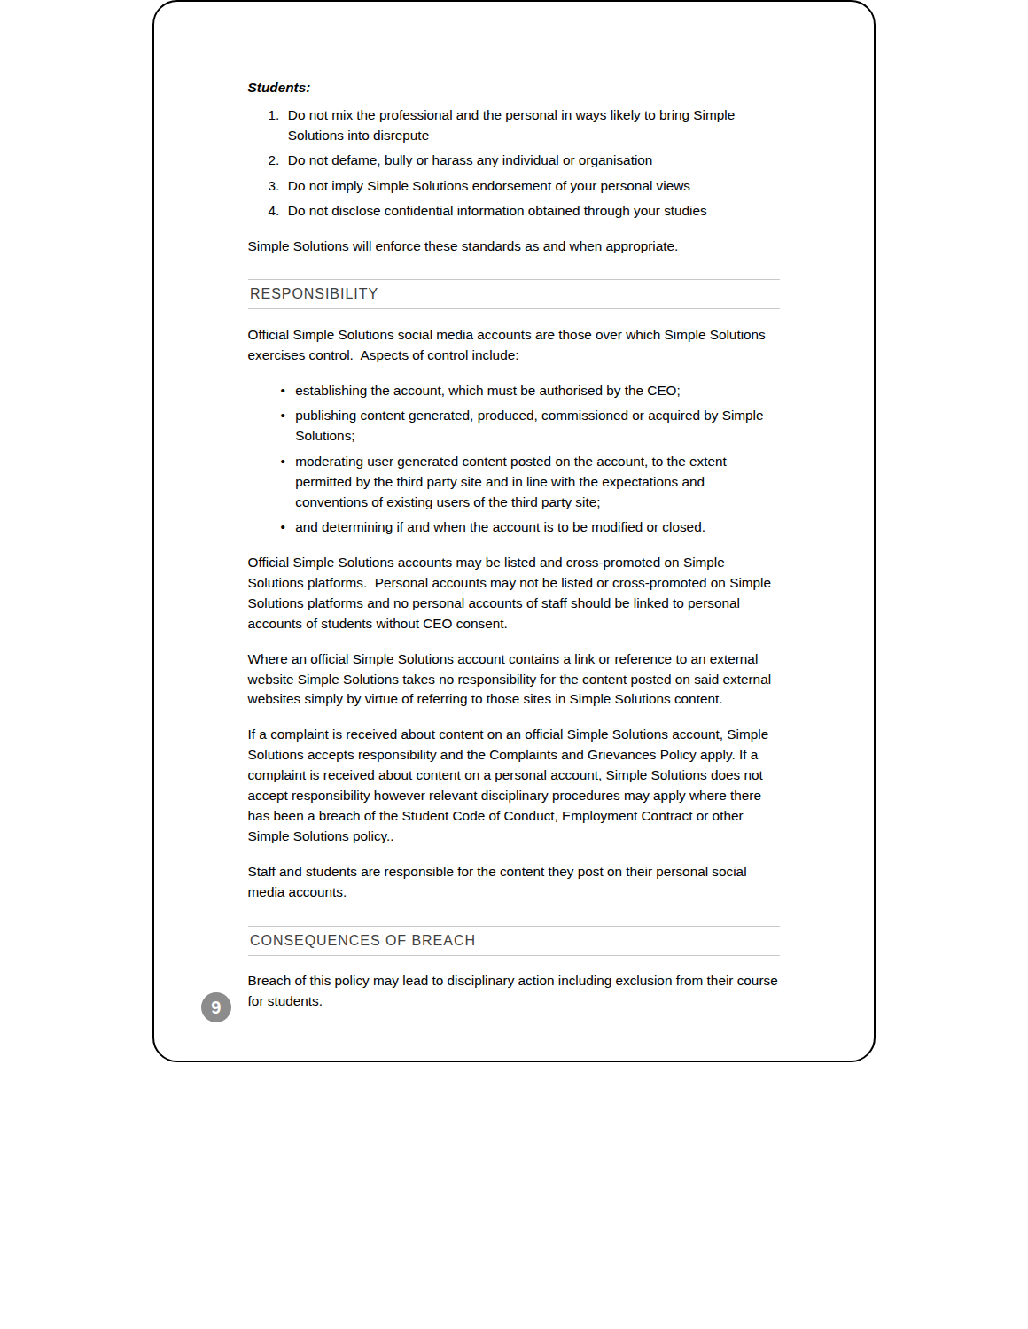Students:
Do not mix the professional and the personal in ways likely to bring Simple Solutions into disrepute
Do not defame, bully or harass any individual or organisation
Do not imply Simple Solutions endorsement of your personal views
Do not disclose confidential information obtained through your studies
Simple Solutions will enforce these standards as and when appropriate.
Responsibility
Official Simple Solutions social media accounts are those over which Simple Solutions exercises control. Aspects of control include:
establishing the account, which must be authorised by the CEO;
publishing content generated, produced, commissioned or acquired by Simple Solutions;
moderating user generated content posted on the account, to the extent permitted by the third party site and in line with the expectations and conventions of existing users of the third party site;
and determining if and when the account is to be modified or closed.
Official Simple Solutions accounts may be listed and cross-promoted on Simple Solutions platforms. Personal accounts may not be listed or cross-promoted on Simple Solutions platforms and no personal accounts of staff should be linked to personal accounts of students without CEO consent.
Where an official Simple Solutions account contains a link or reference to an external website Simple Solutions takes no responsibility for the content posted on said external websites simply by virtue of referring to those sites in Simple Solutions content.
If a complaint is received about content on an official Simple Solutions account, Simple Solutions accepts responsibility and the Complaints and Grievances Policy apply. If a complaint is received about content on a personal account, Simple Solutions does not accept responsibility however relevant disciplinary procedures may apply where there has been a breach of the Student Code of Conduct, Employment Contract or other Simple Solutions policy..
Staff and students are responsible for the content they post on their personal social media accounts.
Consequences of Breach
Breach of this policy may lead to disciplinary action including exclusion from their course for students.
9